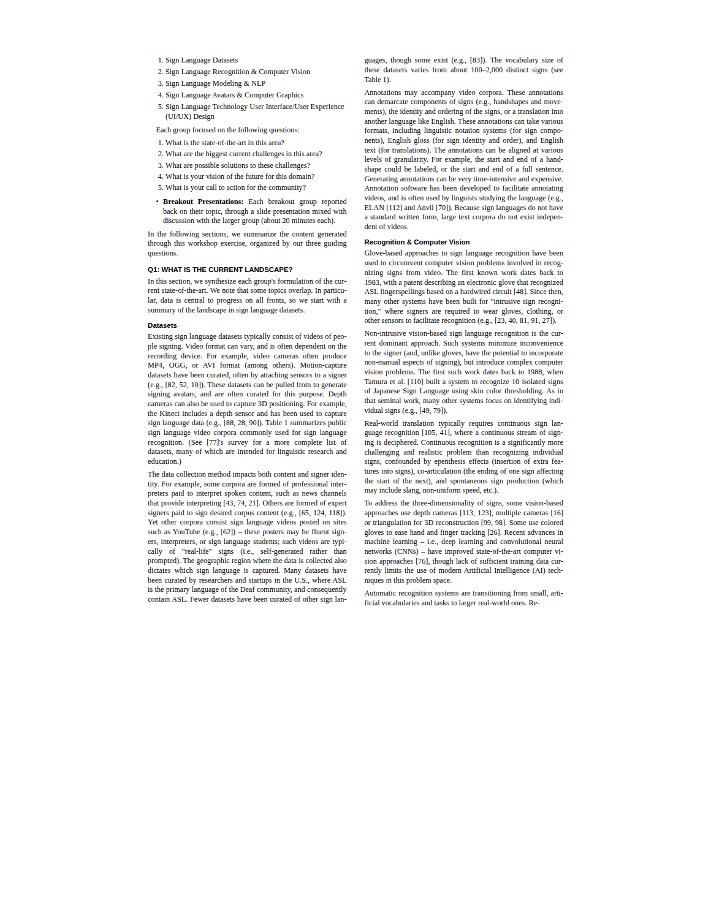Sign Language Datasets
Sign Language Recognition & Computer Vision
Sign Language Modeling & NLP
Sign Language Avatars & Computer Graphics
Sign Language Technology User Interface/User Experience (UI/UX) Design
Each group focused on the following questions:
What is the state-of-the-art in this area?
What are the biggest current challenges in this area?
What are possible solutions to these challenges?
What is your vision of the future for this domain?
What is your call to action for the community?
Breakout Presentations: Each breakout group reported back on their topic, through a slide presentation mixed with discussion with the larger group (about 20 minutes each).
In the following sections, we summarize the content generated through this workshop exercise, organized by our three guiding questions.
Q1: WHAT IS THE CURRENT LANDSCAPE?
In this section, we synthesize each group's formulation of the current state-of-the-art. We note that some topics overlap. In particular, data is central to progress on all fronts, so we start with a summary of the landscape in sign language datasets.
Datasets
Existing sign language datasets typically consist of videos of people signing. Video format can vary, and is often dependent on the recording device. For example, video cameras often produce MP4, OGG, or AVI format (among others). Motion-capture datasets have been curated, often by attaching sensors to a signer (e.g., [82, 52, 10]). These datasets can be pulled from to generate signing avatars, and are often curated for this purpose. Depth cameras can also be used to capture 3D positioning. For example, the Kinect includes a depth sensor and has been used to capture sign language data (e.g., [88, 28, 90]). Table 1 summarizes public sign language video corpora commonly used for sign language recognition. (See [77]'s survey for a more complete list of datasets, many of which are intended for linguistic research and education.)
The data collection method impacts both content and signer identity. For example, some corpora are formed of professional interpreters paid to interpret spoken content, such as news channels that provide interpreting [43, 74, 21]. Others are formed of expert signers paid to sign desired corpus content (e.g., [65, 124, 118]). Yet other corpora consist sign language videos posted on sites such as YouTube (e.g., [62]) – these posters may be fluent signers, interpreters, or sign language students; such videos are typically of "real-life" signs (i.e., self-generated rather than prompted). The geographic region where the data is collected also dictates which sign language is captured. Many datasets have been curated by researchers and startups in the U.S., where ASL is the primary language of the Deaf community, and consequently contain ASL. Fewer datasets have been curated of other sign languages, though some exist (e.g., [83]). The vocabulary size of these datasets varies from about 100–2,000 distinct signs (see Table 1).
Annotations may accompany video corpora. These annotations can demarcate components of signs (e.g., handshapes and movements), the identity and ordering of the signs, or a translation into another language like English. These annotations can take various formats, including linguistic notation systems (for sign components), English gloss (for sign identity and order), and English text (for translations). The annotations can be aligned at various levels of granularity. For example, the start and end of a handshape could be labeled, or the start and end of a full sentence. Generating annotations can be very time-intensive and expensive. Annotation software has been developed to facilitate annotating videos, and is often used by linguists studying the language (e.g., ELAN [112] and Anvil [70]). Because sign languages do not have a standard written form, large text corpora do not exist independent of videos.
Recognition & Computer Vision
Glove-based approaches to sign language recognition have been used to circumvent computer vision problems involved in recognizing signs from video. The first known work dates back to 1983, with a patent describing an electronic glove that recognized ASL fingerspellings based on a hardwired circuit [48]. Since then, many other systems have been built for "intrusive sign recognition," where signers are required to wear gloves, clothing, or other sensors to facilitate recognition (e.g., [23, 40, 81, 91, 27]).
Non-intrusive vision-based sign language recognition is the current dominant approach. Such systems minimize inconvenience to the signer (and, unlike gloves, have the potential to incorporate non-manual aspects of signing), but introduce complex computer vision problems. The first such work dates back to 1988, when Tamura et al. [110] built a system to recognize 10 isolated signs of Japanese Sign Language using skin color thresholding. As in that seminal work, many other systems focus on identifying individual signs (e.g., [49, 79]).
Real-world translation typically requires continuous sign language recognition [105, 41], where a continuous stream of signing is deciphered. Continuous recognition is a significantly more challenging and realistic problem than recognizing individual signs, confounded by epenthesis effects (insertion of extra features into signs), co-articulation (the ending of one sign affecting the start of the next), and spontaneous sign production (which may include slang, non-uniform speed, etc.).
To address the three-dimensionality of signs, some vision-based approaches use depth cameras [113, 123], multiple cameras [16] or triangulation for 3D reconstruction [99, 98]. Some use colored gloves to ease hand and finger tracking [26]. Recent advances in machine learning – i.e., deep learning and convolutional neural networks (CNNs) – have improved state-of-the-art computer vision approaches [76], though lack of sufficient training data currently limits the use of modern Artificial Intelligence (AI) techniques in this problem space.
Automatic recognition systems are transitioning from small, artificial vocabularies and tasks to larger real-world ones. Re-